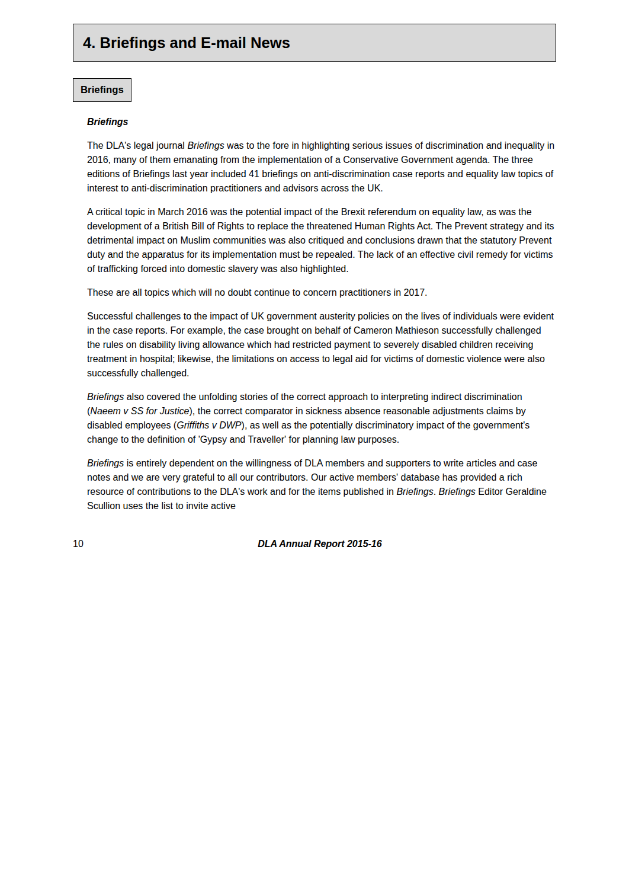4. Briefings and E-mail News
Briefings
Briefings
The DLA's legal journal Briefings was to the fore in highlighting serious issues of discrimination and inequality in 2016, many of them emanating from the implementation of a Conservative Government agenda. The three editions of Briefings last year included 41 briefings on anti-discrimination case reports and equality law topics of interest to anti-discrimination practitioners and advisors across the UK.
A critical topic in March 2016 was the potential impact of the Brexit referendum on equality law, as was the development of a British Bill of Rights to replace the threatened Human Rights Act. The Prevent strategy and its detrimental impact on Muslim communities was also critiqued and conclusions drawn that the statutory Prevent duty and the apparatus for its implementation must be repealed. The lack of an effective civil remedy for victims of trafficking forced into domestic slavery was also highlighted.
These are all topics which will no doubt continue to concern practitioners in 2017.
Successful challenges to the impact of UK government austerity policies on the lives of individuals were evident in the case reports. For example, the case brought on behalf of Cameron Mathieson successfully challenged the rules on disability living allowance which had restricted payment to severely disabled children receiving treatment in hospital; likewise, the limitations on access to legal aid for victims of domestic violence were also successfully challenged.
Briefings also covered the unfolding stories of the correct approach to interpreting indirect discrimination (Naeem v SS for Justice), the correct comparator in sickness absence reasonable adjustments claims by disabled employees (Griffiths v DWP), as well as the potentially discriminatory impact of the government's change to the definition of 'Gypsy and Traveller' for planning law purposes.
Briefings is entirely dependent on the willingness of DLA members and supporters to write articles and case notes and we are very grateful to all our contributors. Our active members' database has provided a rich resource of contributions to the DLA's work and for the items published in Briefings. Briefings Editor Geraldine Scullion uses the list to invite active
10 DLA Annual Report 2015-16